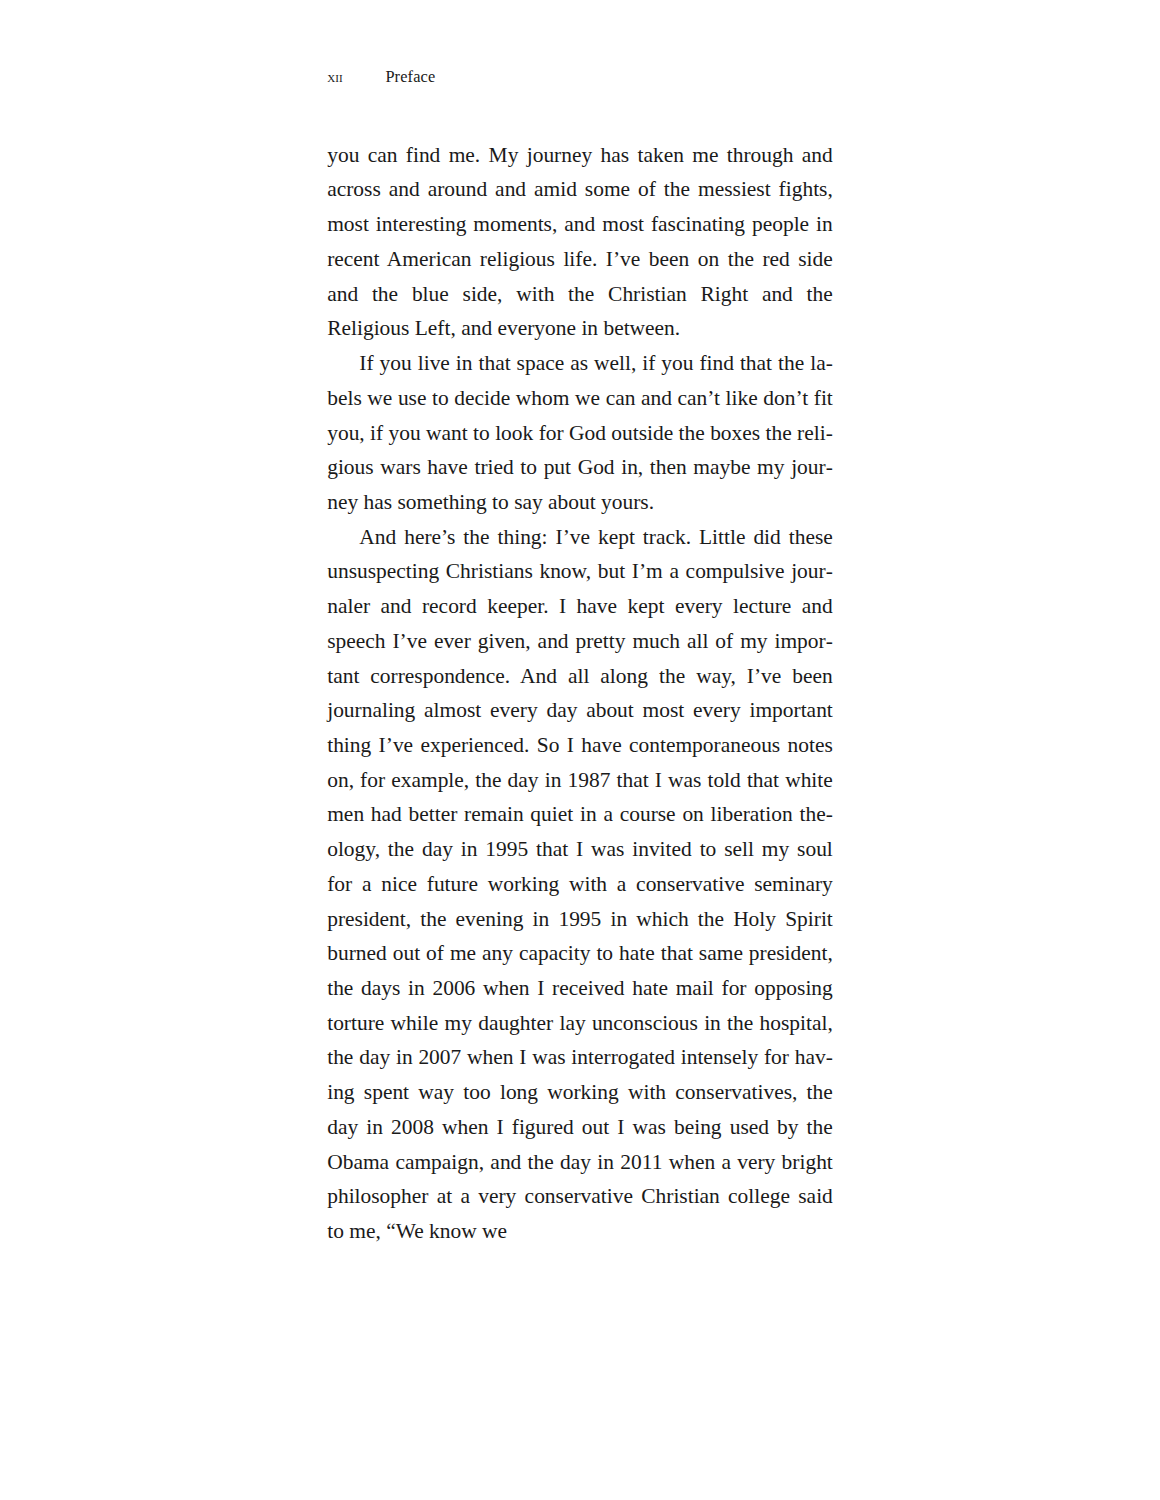xii Preface
you can find me. My journey has taken me through and across and around and amid some of the messiest fights, most interesting moments, and most fascinating people in recent American religious life. I’ve been on the red side and the blue side, with the Christian Right and the Religious Left, and everyone in between.
If you live in that space as well, if you find that the labels we use to decide whom we can and can’t like don’t fit you, if you want to look for God outside the boxes the religious wars have tried to put God in, then maybe my journey has something to say about yours.
And here’s the thing: I’ve kept track. Little did these unsuspecting Christians know, but I’m a compulsive journaler and record keeper. I have kept every lecture and speech I’ve ever given, and pretty much all of my important correspondence. And all along the way, I’ve been journaling almost every day about most every important thing I’ve experienced. So I have contemporaneous notes on, for example, the day in 1987 that I was told that white men had better remain quiet in a course on liberation theology, the day in 1995 that I was invited to sell my soul for a nice future working with a conservative seminary president, the evening in 1995 in which the Holy Spirit burned out of me any capacity to hate that same president, the days in 2006 when I received hate mail for opposing torture while my daughter lay unconscious in the hospital, the day in 2007 when I was interrogated intensely for having spent way too long working with conservatives, the day in 2008 when I figured out I was being used by the Obama campaign, and the day in 2011 when a very bright philosopher at a very conservative Christian college said to me, “We know we